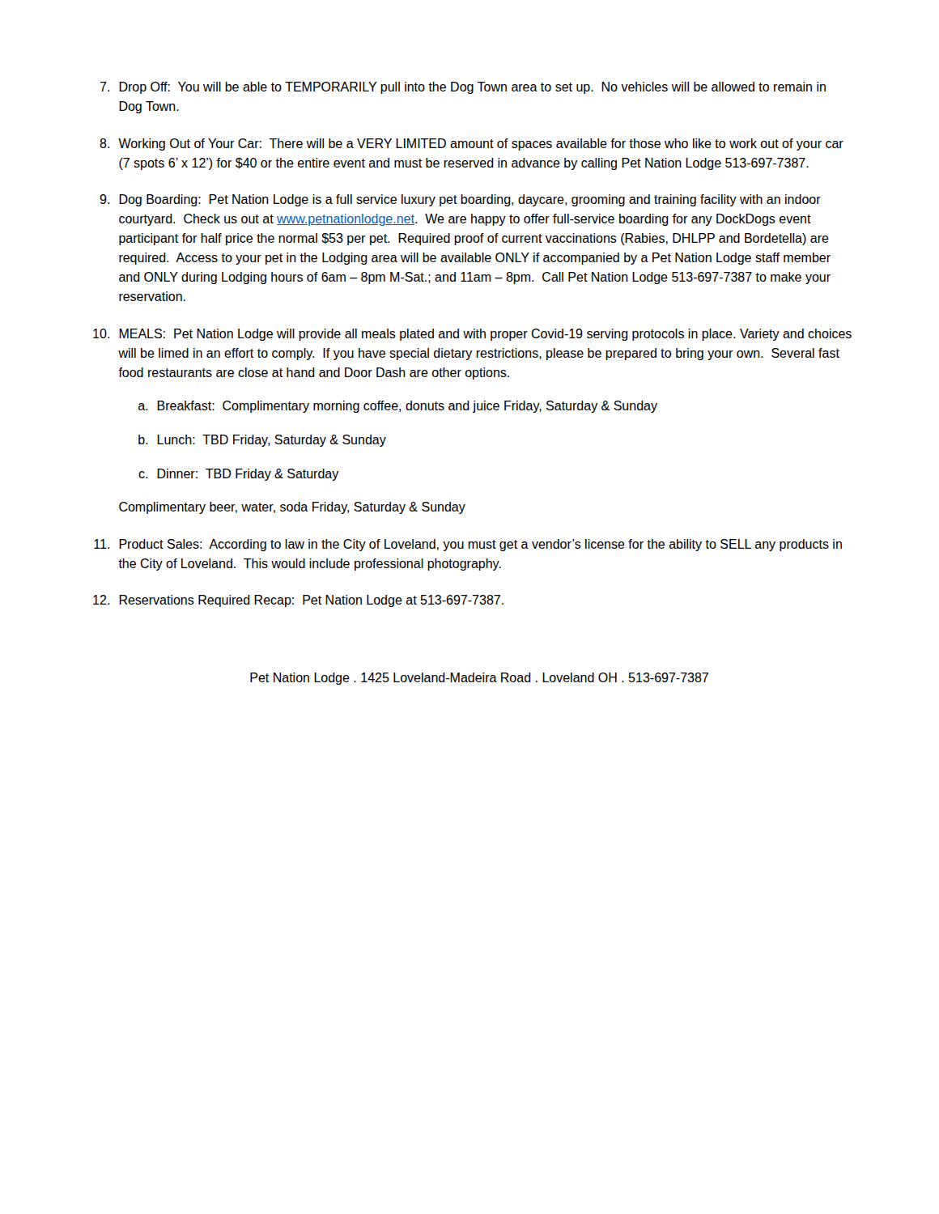Drop Off: You will be able to TEMPORARILY pull into the Dog Town area to set up. No vehicles will be allowed to remain in Dog Town.
Working Out of Your Car: There will be a VERY LIMITED amount of spaces available for those who like to work out of your car (7 spots 6’ x 12’) for $40 or the entire event and must be reserved in advance by calling Pet Nation Lodge 513-697-7387.
Dog Boarding: Pet Nation Lodge is a full service luxury pet boarding, daycare, grooming and training facility with an indoor courtyard. Check us out at www.petnationlodge.net. We are happy to offer full-service boarding for any DockDogs event participant for half price the normal $53 per pet. Required proof of current vaccinations (Rabies, DHLPP and Bordetella) are required. Access to your pet in the Lodging area will be available ONLY if accompanied by a Pet Nation Lodge staff member and ONLY during Lodging hours of 6am – 8pm M-Sat.; and 11am – 8pm. Call Pet Nation Lodge 513-697-7387 to make your reservation.
MEALS: Pet Nation Lodge will provide all meals plated and with proper Covid-19 serving protocols in place. Variety and choices will be limed in an effort to comply. If you have special dietary restrictions, please be prepared to bring your own. Several fast food restaurants are close at hand and Door Dash are other options.
Breakfast: Complimentary morning coffee, donuts and juice Friday, Saturday & Sunday
Lunch: TBD Friday, Saturday & Sunday
Dinner: TBD Friday & Saturday
Complimentary beer, water, soda Friday, Saturday & Sunday
Product Sales: According to law in the City of Loveland, you must get a vendor’s license for the ability to SELL any products in the City of Loveland. This would include professional photography.
Reservations Required Recap: Pet Nation Lodge at 513-697-7387.
Pet Nation Lodge . 1425 Loveland-Madeira Road . Loveland OH . 513-697-7387